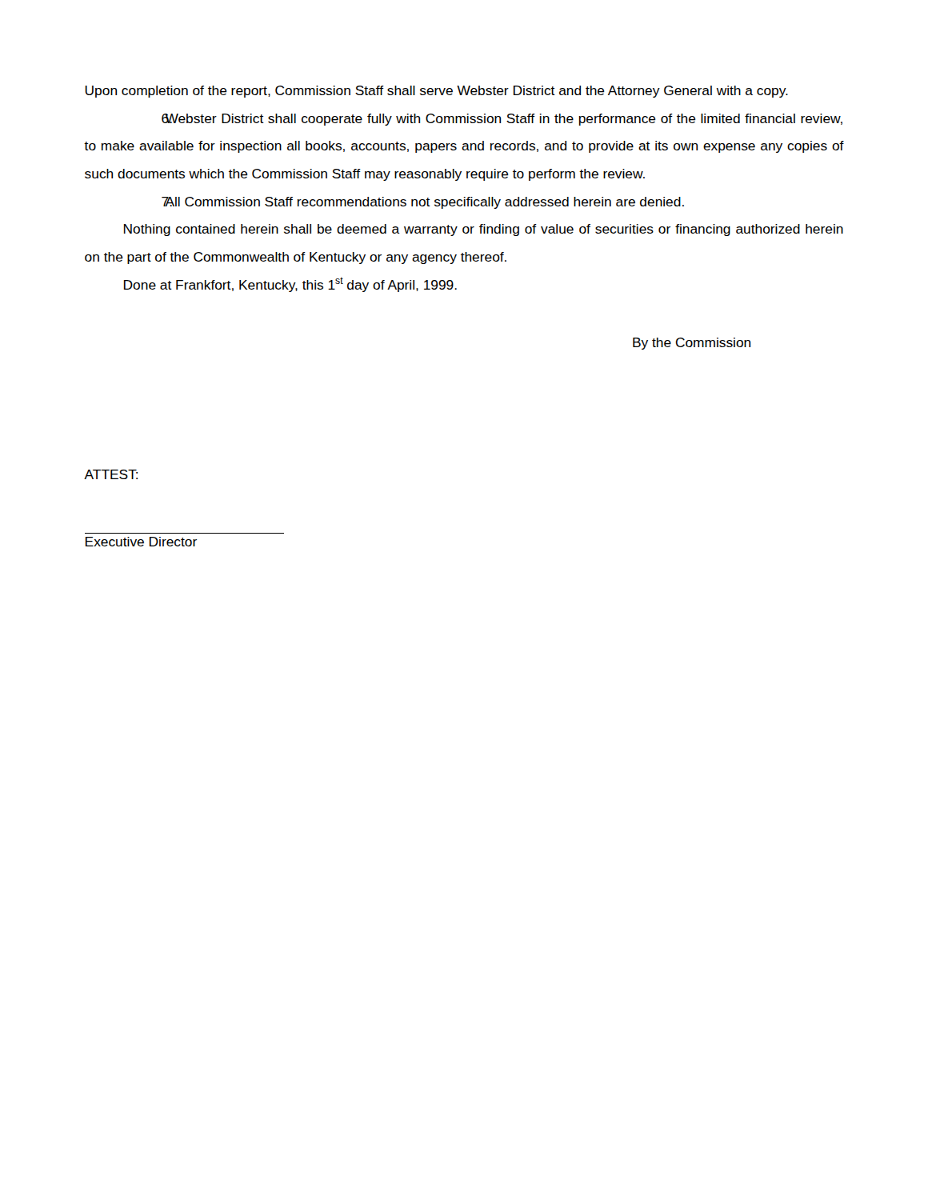Upon completion of the report, Commission Staff shall serve Webster District and the Attorney General with a copy.
6. Webster District shall cooperate fully with Commission Staff in the performance of the limited financial review, to make available for inspection all books, accounts, papers and records, and to provide at its own expense any copies of such documents which the Commission Staff may reasonably require to perform the review.
7. All Commission Staff recommendations not specifically addressed herein are denied.
Nothing contained herein shall be deemed a warranty or finding of value of securities or financing authorized herein on the part of the Commonwealth of Kentucky or any agency thereof.
Done at Frankfort, Kentucky, this 1st day of April, 1999.
By the Commission
ATTEST:
Executive Director